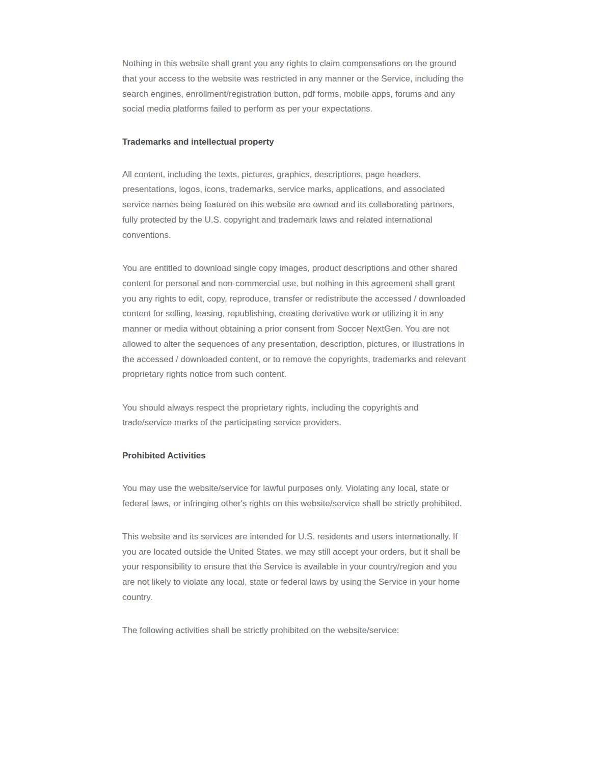Nothing in this website shall grant you any rights to claim compensations on the ground that your access to the website was restricted in any manner or the Service, including the search engines, enrollment/registration button, pdf forms, mobile apps, forums and any social media platforms failed to perform as per your expectations.
Trademarks and intellectual property
All content, including the texts, pictures, graphics, descriptions, page headers, presentations, logos, icons, trademarks, service marks, applications, and associated service names being featured on this website are owned and its collaborating partners, fully protected by the U.S. copyright and trademark laws and related international conventions.
You are entitled to download single copy images, product descriptions and other shared content for personal and non-commercial use, but nothing in this agreement shall grant you any rights to edit, copy, reproduce, transfer or redistribute the accessed / downloaded content for selling, leasing, republishing, creating derivative work or utilizing it in any manner or media without obtaining a prior consent from Soccer NextGen. You are not allowed to alter the sequences of any presentation, description, pictures, or illustrations in the accessed / downloaded content, or to remove the copyrights, trademarks and relevant proprietary rights notice from such content.
You should always respect the proprietary rights, including the copyrights and trade/service marks of the participating service providers.
Prohibited Activities
You may use the website/service for lawful purposes only. Violating any local, state or federal laws, or infringing other's rights on this website/service shall be strictly prohibited.
This website and its services are intended for U.S. residents and users internationally. If you are located outside the United States, we may still accept your orders, but it shall be your responsibility to ensure that the Service is available in your country/region and you are not likely to violate any local, state or federal laws by using the Service in your home country.
The following activities shall be strictly prohibited on the website/service: